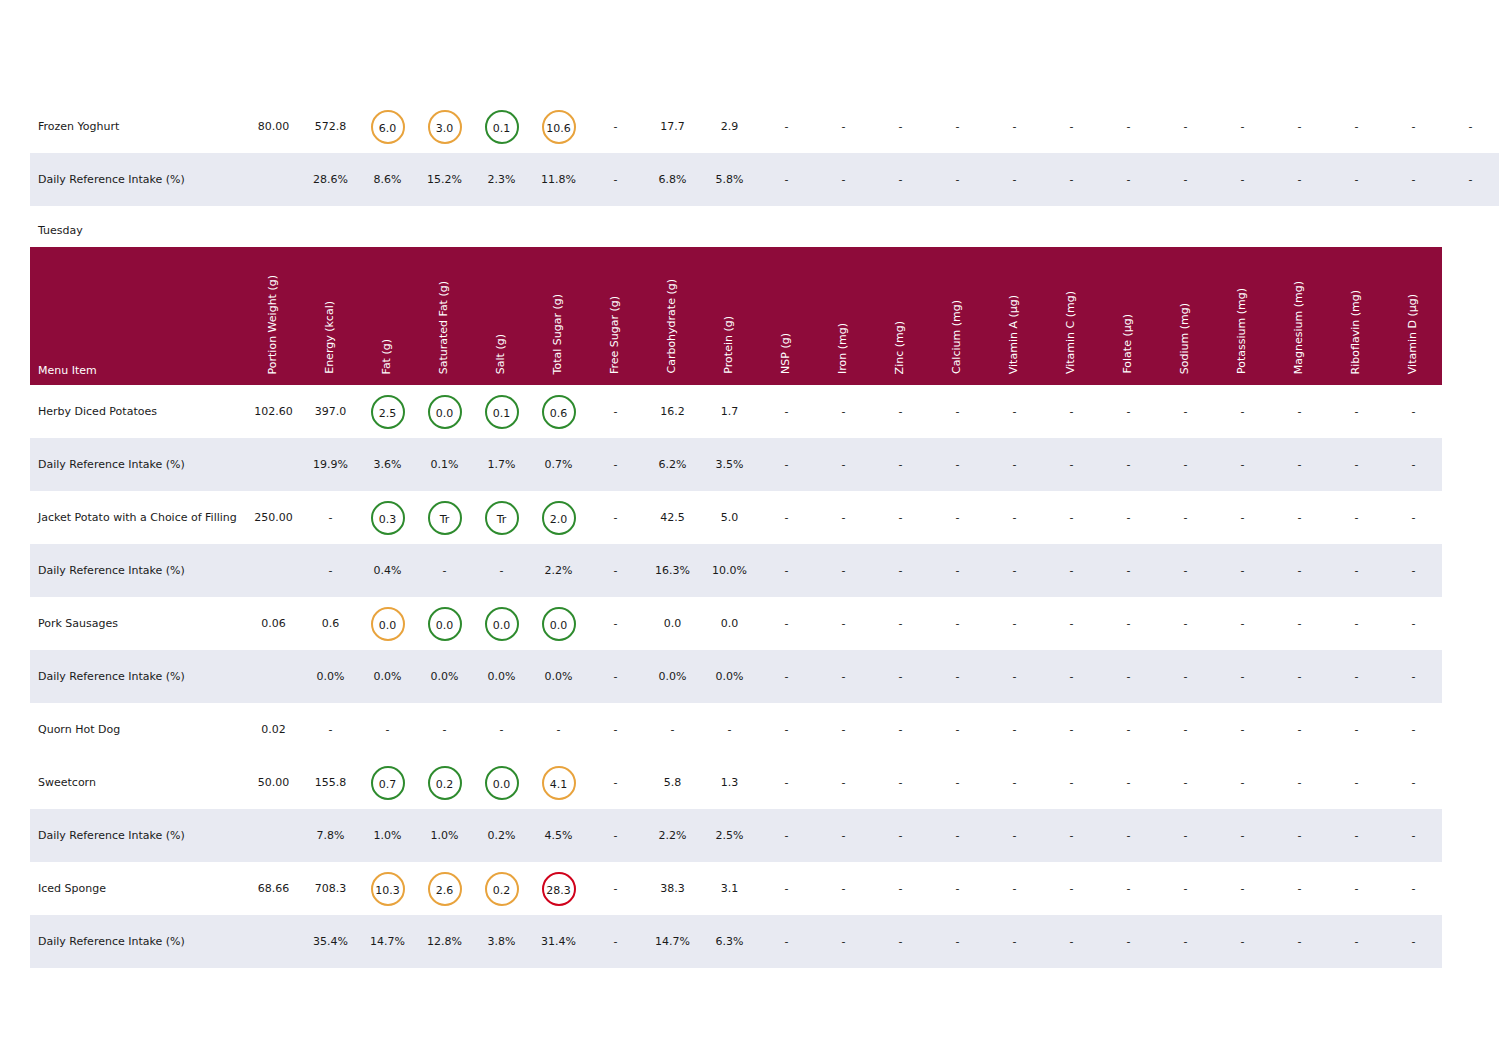| Frozen Yoghurt | 80.00 | 572.8 | 6.0 | 3.0 | 0.1 | 10.6 | - | 17.7 | 2.9 | - | - | - | - | - | - | - | - | - | - | - | - | - |
| Daily Reference Intake (%) | | 28.6% | 8.6% | 15.2% | 2.3% | 11.8% | - | 6.8% | 5.8% | - | - | - | - | - | - | - | - | - | - | - | - | - |
Tuesday
| Menu Item | Portion Weight (g) | Energy (kcal) | Fat (g) | Saturated Fat (g) | Salt (g) | Total Sugar (g) | Free Sugar (g) | Carbohydrate (g) | Protein (g) | NSP (g) | Iron (mg) | Zinc (mg) | Calcium (mg) | Vitamin A (µg) | Vitamin C (mg) | Folate (µg) | Sodium (mg) | Potassium (mg) | Magnesium (mg) | Riboflavin (mg) | Vitamin D (µg) |
| --- | --- | --- | --- | --- | --- | --- | --- | --- | --- | --- | --- | --- | --- | --- | --- | --- | --- | --- | --- | --- | --- |
| Herby Diced Potatoes | 102.60 | 397.0 | 2.5 | 0.0 | 0.1 | 0.6 | - | 16.2 | 1.7 | - | - | - | - | - | - | - | - | - | - | - | - |
| Daily Reference Intake (%) | | 19.9% | 3.6% | 0.1% | 1.7% | 0.7% | - | 6.2% | 3.5% | - | - | - | - | - | - | - | - | - | - | - | - |
| Jacket Potato with a Choice of Filling | 250.00 | - | 0.3 | Tr | Tr | 2.0 | - | 42.5 | 5.0 | - | - | - | - | - | - | - | - | - | - | - | - |
| Daily Reference Intake (%) | | - | 0.4% | - | - | 2.2% | - | 16.3% | 10.0% | - | - | - | - | - | - | - | - | - | - | - | - |
| Pork Sausages | 0.06 | 0.6 | 0.0 | 0.0 | 0.0 | 0.0 | - | 0.0 | 0.0 | - | - | - | - | - | - | - | - | - | - | - | - |
| Daily Reference Intake (%) | | 0.0% | 0.0% | 0.0% | 0.0% | 0.0% | - | 0.0% | 0.0% | - | - | - | - | - | - | - | - | - | - | - | - |
| Quorn Hot Dog | 0.02 | - | - | - | - | - | - | - | - | - | - | - | - | - | - | - | - | - | - | - | - |
| Sweetcorn | 50.00 | 155.8 | 0.7 | 0.2 | 0.0 | 4.1 | - | 5.8 | 1.3 | - | - | - | - | - | - | - | - | - | - | - | - |
| Daily Reference Intake (%) | | 7.8% | 1.0% | 1.0% | 0.2% | 4.5% | - | 2.2% | 2.5% | - | - | - | - | - | - | - | - | - | - | - | - |
| Iced Sponge | 68.66 | 708.3 | 10.3 | 2.6 | 0.2 | 28.3 | - | 38.3 | 3.1 | - | - | - | - | - | - | - | - | - | - | - | - |
| Daily Reference Intake (%) | | 35.4% | 14.7% | 12.8% | 3.8% | 31.4% | - | 14.7% | 6.3% | - | - | - | - | - | - | - | - | - | - | - | - |